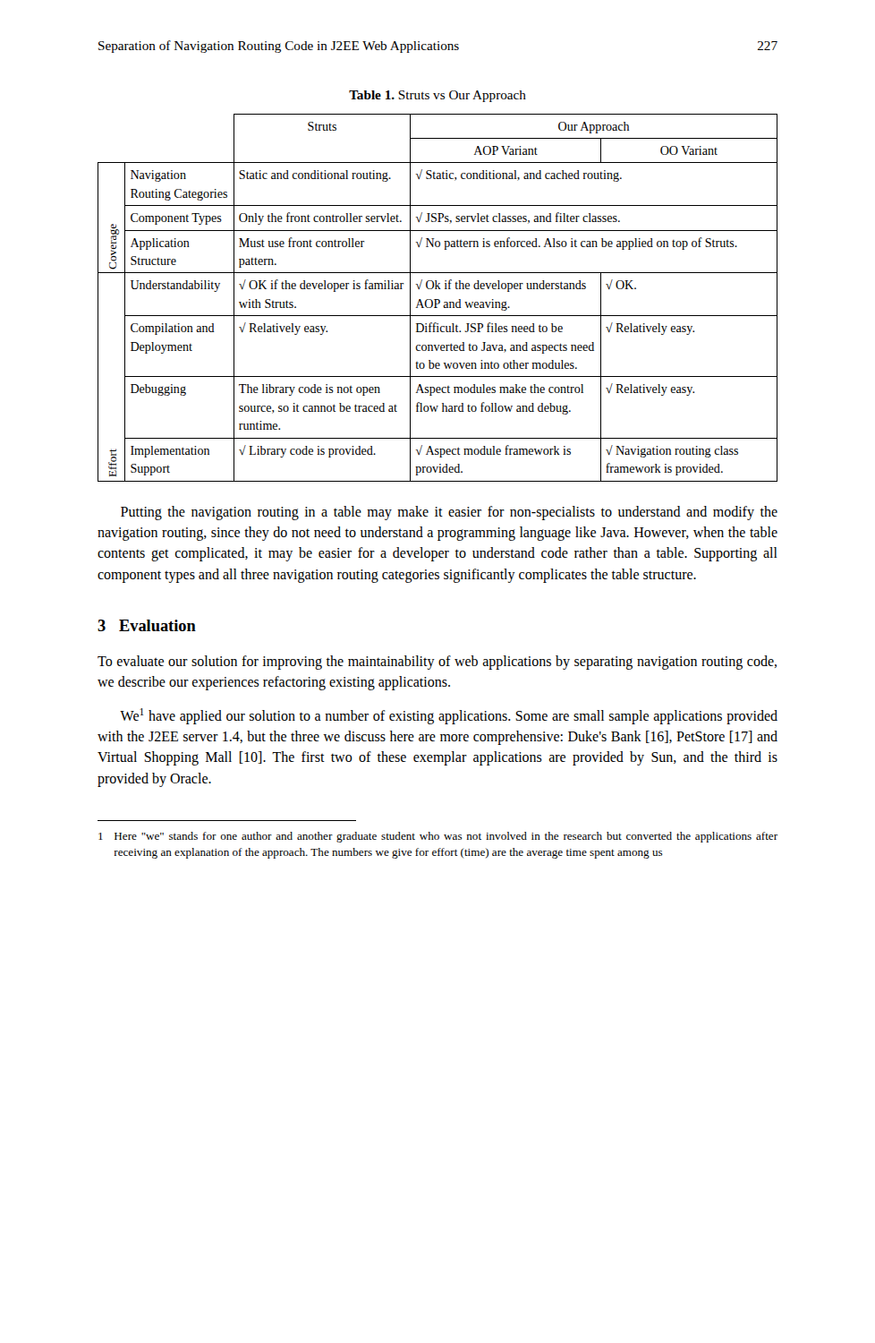Separation of Navigation Routing Code in J2EE Web Applications 227
Table 1. Struts vs Our Approach
| | Struts | Our Approach |
| AOP Variant | OO Variant |
| Coverage | Navigation Routing Categories | Static and conditional routing. | Static, conditional, and cached routing. |
| Component Types | Only the front controller servlet. | JSPs, servlet classes, and filter classes. |
| Application Structure | Must use front controller pattern. | No pattern is enforced. Also it can be applied on top of Struts. |
| Effort | Understandability | OK if the developer is familiar with Struts. | Ok if the developer understands AOP and weaving. | OK. |
| Compilation and Deployment | Relatively easy. | Difficult. JSP files need to be converted to Java, and aspects need to be woven into other modules. | Relatively easy. |
| Debugging | The library code is not open source, so it cannot be traced at runtime. | Aspect modules make the control flow hard to follow and debug. | Relatively easy. |
| Implementation Support | Library code is provided. | Aspect module framework is provided. | Navigation routing class framework is provided. |
Putting the navigation routing in a table may make it easier for non-specialists to understand and modify the navigation routing, since they do not need to understand a programming language like Java. However, when the table contents get complicated, it may be easier for a developer to understand code rather than a table. Supporting all component types and all three navigation routing categories significantly complicates the table structure.
3 Evaluation
To evaluate our solution for improving the maintainability of web applications by separating navigation routing code, we describe our experiences refactoring existing applications.
We1 have applied our solution to a number of existing applications. Some are small sample applications provided with the J2EE server 1.4, but the three we discuss here are more comprehensive: Duke's Bank [16], PetStore [17] and Virtual Shopping Mall [10]. The first two of these exemplar applications are provided by Sun, and the third is provided by Oracle.
1 Here "we" stands for one author and another graduate student who was not involved in the research but converted the applications after receiving an explanation of the approach. The numbers we give for effort (time) are the average time spent among us